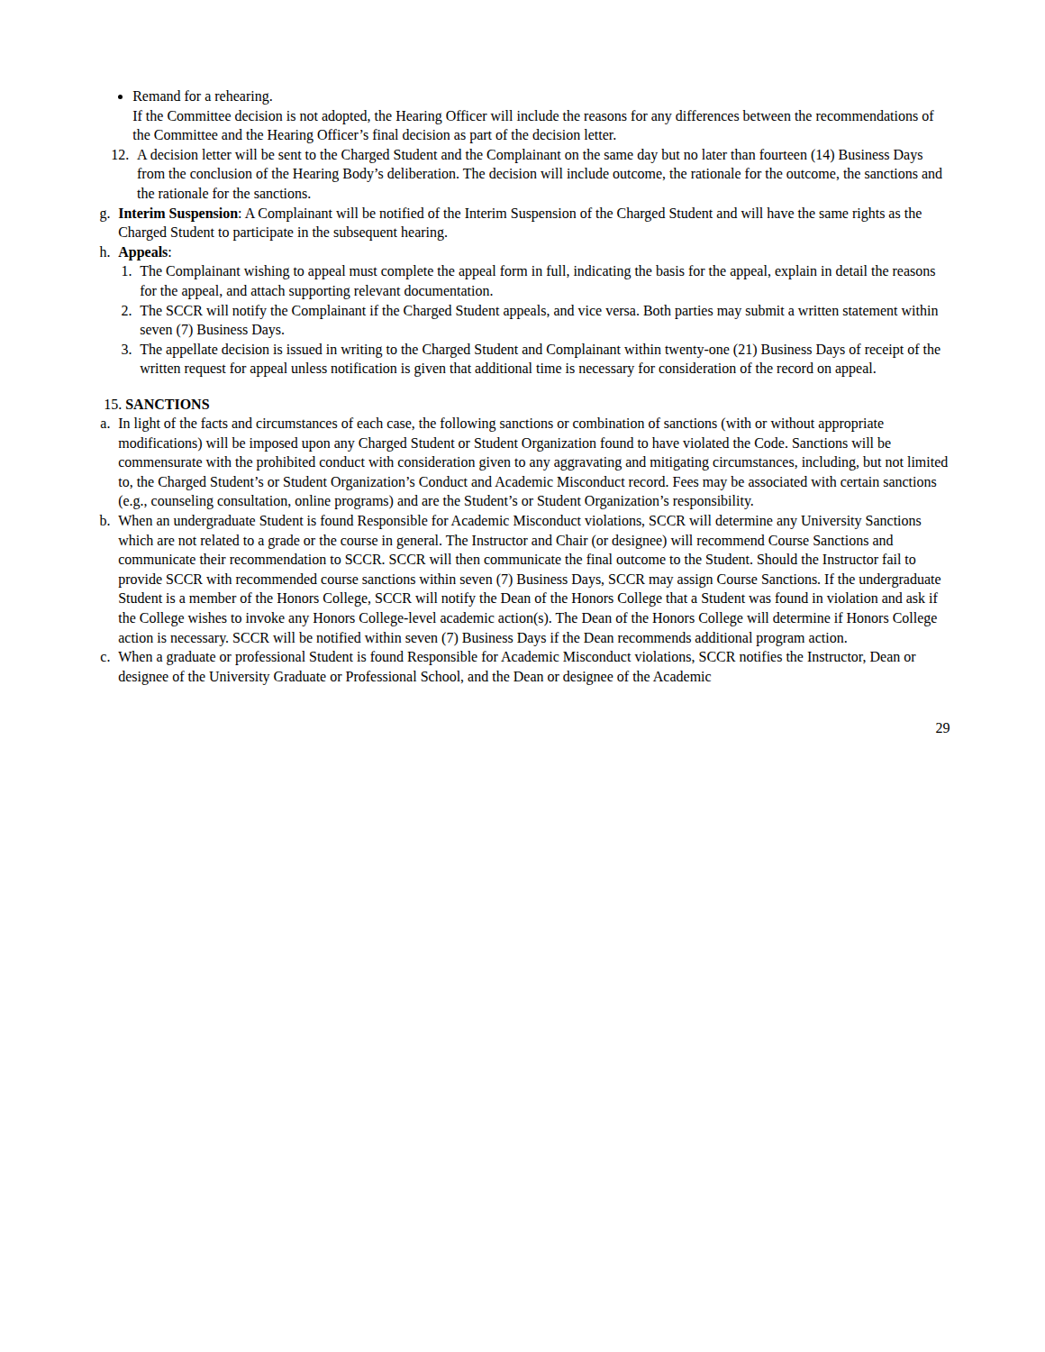Remand for a rehearing.
If the Committee decision is not adopted, the Hearing Officer will include the reasons for any differences between the recommendations of the Committee and the Hearing Officer’s final decision as part of the decision letter.
A decision letter will be sent to the Charged Student and the Complainant on the same day but no later than fourteen (14) Business Days from the conclusion of the Hearing Body’s deliberation. The decision will include outcome, the rationale for the outcome, the sanctions and the rationale for the sanctions.
Interim Suspension: A Complainant will be notified of the Interim Suspension of the Charged Student and will have the same rights as the Charged Student to participate in the subsequent hearing.
Appeals:
The Complainant wishing to appeal must complete the appeal form in full, indicating the basis for the appeal, explain in detail the reasons for the appeal, and attach supporting relevant documentation.
The SCCR will notify the Complainant if the Charged Student appeals, and vice versa. Both parties may submit a written statement within seven (7) Business Days.
The appellate decision is issued in writing to the Charged Student and Complainant within twenty-one (21) Business Days of receipt of the written request for appeal unless notification is given that additional time is necessary for consideration of the record on appeal.
15. SANCTIONS
In light of the facts and circumstances of each case, the following sanctions or combination of sanctions (with or without appropriate modifications) will be imposed upon any Charged Student or Student Organization found to have violated the Code. Sanctions will be commensurate with the prohibited conduct with consideration given to any aggravating and mitigating circumstances, including, but not limited to, the Charged Student’s or Student Organization’s Conduct and Academic Misconduct record. Fees may be associated with certain sanctions (e.g., counseling consultation, online programs) and are the Student’s or Student Organization’s responsibility.
When an undergraduate Student is found Responsible for Academic Misconduct violations, SCCR will determine any University Sanctions which are not related to a grade or the course in general. The Instructor and Chair (or designee) will recommend Course Sanctions and communicate their recommendation to SCCR. SCCR will then communicate the final outcome to the Student. Should the Instructor fail to provide SCCR with recommended course sanctions within seven (7) Business Days, SCCR may assign Course Sanctions. If the undergraduate Student is a member of the Honors College, SCCR will notify the Dean of the Honors College that a Student was found in violation and ask if the College wishes to invoke any Honors College-level academic action(s). The Dean of the Honors College will determine if Honors College action is necessary. SCCR will be notified within seven (7) Business Days if the Dean recommends additional program action.
When a graduate or professional Student is found Responsible for Academic Misconduct violations, SCCR notifies the Instructor, Dean or designee of the University Graduate or Professional School, and the Dean or designee of the Academic
29